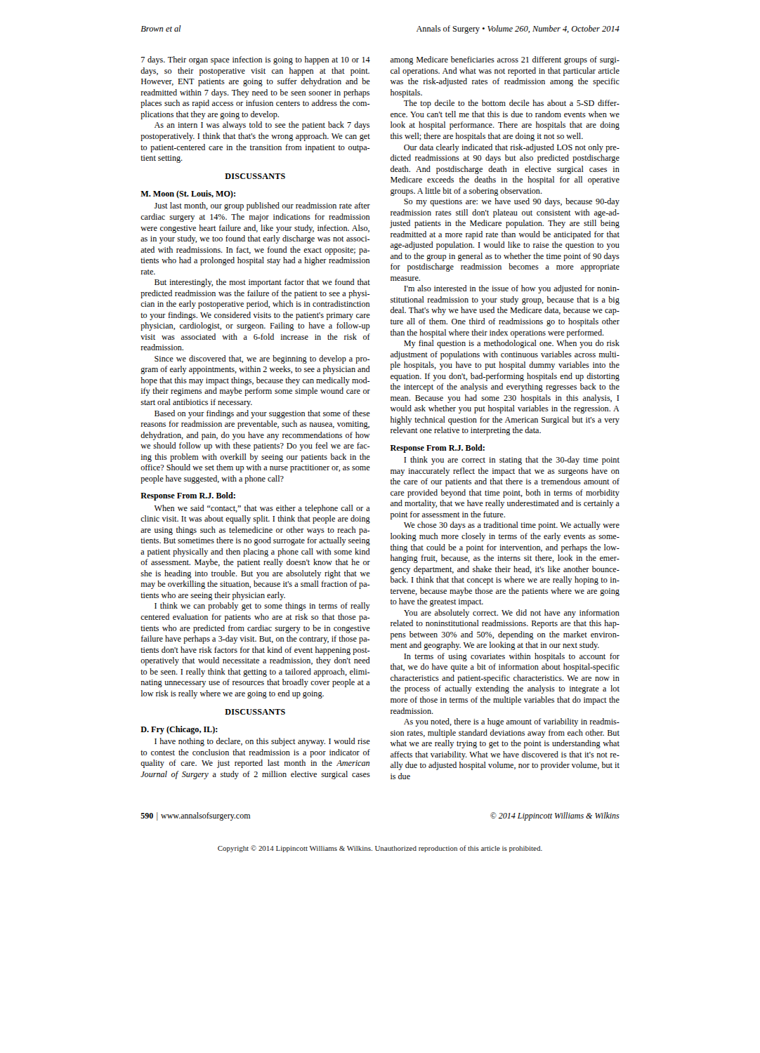Brown et al
Annals of Surgery • Volume 260, Number 4, October 2014
7 days. Their organ space infection is going to happen at 10 or 14 days, so their postoperative visit can happen at that point. However, ENT patients are going to suffer dehydration and be readmitted within 7 days. They need to be seen sooner in perhaps places such as rapid access or infusion centers to address the complications that they are going to develop.
As an intern I was always told to see the patient back 7 days postoperatively. I think that that's the wrong approach. We can get to patient-centered care in the transition from inpatient to outpatient setting.
DISCUSSANTS
M. Moon (St. Louis, MO):
Just last month, our group published our readmission rate after cardiac surgery at 14%. The major indications for readmission were congestive heart failure and, like your study, infection. Also, as in your study, we too found that early discharge was not associated with readmissions. In fact, we found the exact opposite; patients who had a prolonged hospital stay had a higher readmission rate.
But interestingly, the most important factor that we found that predicted readmission was the failure of the patient to see a physician in the early postoperative period, which is in contradistinction to your findings. We considered visits to the patient's primary care physician, cardiologist, or surgeon. Failing to have a follow-up visit was associated with a 6-fold increase in the risk of readmission.
Since we discovered that, we are beginning to develop a program of early appointments, within 2 weeks, to see a physician and hope that this may impact things, because they can medically modify their regimens and maybe perform some simple wound care or start oral antibiotics if necessary.
Based on your findings and your suggestion that some of these reasons for readmission are preventable, such as nausea, vomiting, dehydration, and pain, do you have any recommendations of how we should follow up with these patients? Do you feel we are facing this problem with overkill by seeing our patients back in the office? Should we set them up with a nurse practitioner or, as some people have suggested, with a phone call?
Response From R.J. Bold:
When we said “contact,” that was either a telephone call or a clinic visit. It was about equally split. I think that people are doing are using things such as telemedicine or other ways to reach patients. But sometimes there is no good surrogate for actually seeing a patient physically and then placing a phone call with some kind of assessment. Maybe, the patient really doesn't know that he or she is heading into trouble. But you are absolutely right that we may be overkilling the situation, because it's a small fraction of patients who are seeing their physician early.
I think we can probably get to some things in terms of really centered evaluation for patients who are at risk so that those patients who are predicted from cardiac surgery to be in congestive failure have perhaps a 3-day visit. But, on the contrary, if those patients don't have risk factors for that kind of event happening postoperatively that would necessitate a readmission, they don't need to be seen. I really think that getting to a tailored approach, eliminating unnecessary use of resources that broadly cover people at a low risk is really where we are going to end up going.
DISCUSSANTS
D. Fry (Chicago, IL):
I have nothing to declare, on this subject anyway. I would rise to contest the conclusion that readmission is a poor indicator of quality of care. We just reported last month in the American Journal of Surgery a study of 2 million elective surgical cases among Medicare beneficiaries across 21 different groups of surgical operations. And what was not reported in that particular article was the risk-adjusted rates of readmission among the specific hospitals.
The top decile to the bottom decile has about a 5-SD difference. You can't tell me that this is due to random events when we look at hospital performance. There are hospitals that are doing this well; there are hospitals that are doing it not so well.
Our data clearly indicated that risk-adjusted LOS not only predicted readmissions at 90 days but also predicted postdischarge death. And postdischarge death in elective surgical cases in Medicare exceeds the deaths in the hospital for all operative groups. A little bit of a sobering observation.
So my questions are: we have used 90 days, because 90-day readmission rates still don't plateau out consistent with age-adjusted patients in the Medicare population. They are still being readmitted at a more rapid rate than would be anticipated for that age-adjusted population. I would like to raise the question to you and to the group in general as to whether the time point of 90 days for postdischarge readmission becomes a more appropriate measure.
I'm also interested in the issue of how you adjusted for noninstitutional readmission to your study group, because that is a big deal. That's why we have used the Medicare data, because we capture all of them. One third of readmissions go to hospitals other than the hospital where their index operations were performed.
My final question is a methodological one. When you do risk adjustment of populations with continuous variables across multiple hospitals, you have to put hospital dummy variables into the equation. If you don't, bad-performing hospitals end up distorting the intercept of the analysis and everything regresses back to the mean. Because you had some 230 hospitals in this analysis, I would ask whether you put hospital variables in the regression. A highly technical question for the American Surgical but it's a very relevant one relative to interpreting the data.
Response From R.J. Bold:
I think you are correct in stating that the 30-day time point may inaccurately reflect the impact that we as surgeons have on the care of our patients and that there is a tremendous amount of care provided beyond that time point, both in terms of morbidity and mortality, that we have really underestimated and is certainly a point for assessment in the future.
We chose 30 days as a traditional time point. We actually were looking much more closely in terms of the early events as something that could be a point for intervention, and perhaps the low-hanging fruit, because, as the interns sit there, look in the emergency department, and shake their head, it's like another bounce-back. I think that that concept is where we are really hoping to intervene, because maybe those are the patients where we are going to have the greatest impact.
You are absolutely correct. We did not have any information related to noninstitutional readmissions. Reports are that this happens between 30% and 50%, depending on the market environment and geography. We are looking at that in our next study.
In terms of using covariates within hospitals to account for that, we do have quite a bit of information about hospital-specific characteristics and patient-specific characteristics. We are now in the process of actually extending the analysis to integrate a lot more of those in terms of the multiple variables that do impact the readmission.
As you noted, there is a huge amount of variability in readmission rates, multiple standard deviations away from each other. But what we are really trying to get to the point is understanding what affects that variability. What we have discovered is that it's not really due to adjusted hospital volume, nor to provider volume, but it is due
590|www.annalsofsurgery.com
© 2014 Lippincott Williams & Wilkins
Copyright © 2014 Lippincott Williams & Wilkins. Unauthorized reproduction of this article is prohibited.